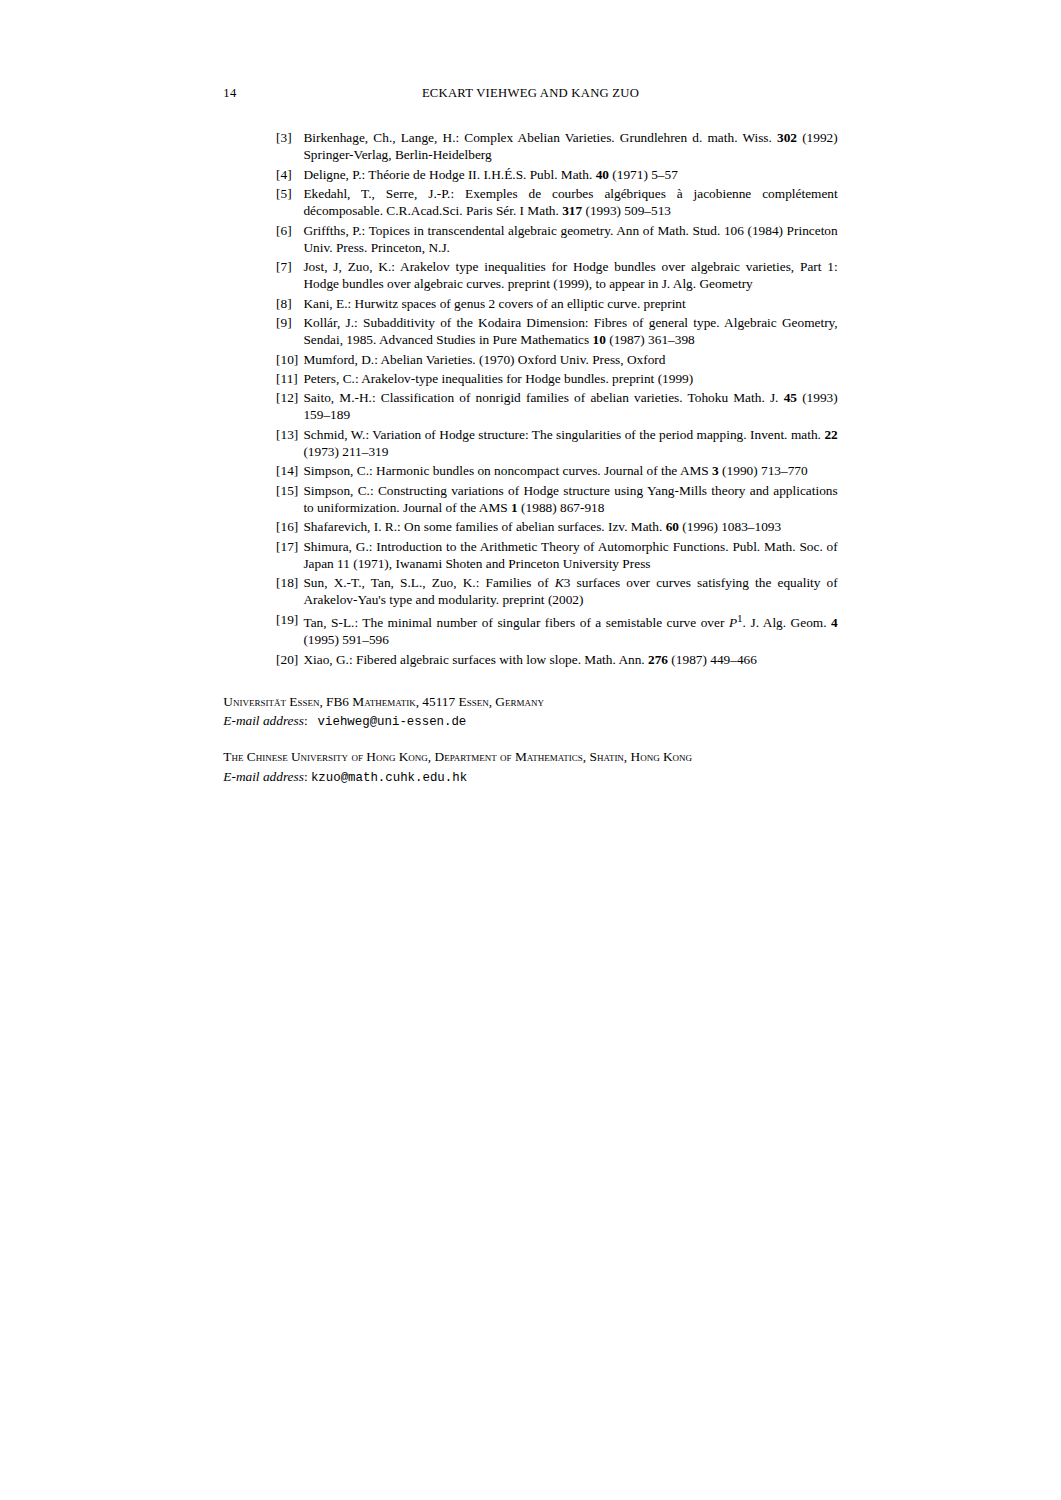14 ECKART VIEHWEG AND KANG ZUO
[3] Birkenhage, Ch., Lange, H.: Complex Abelian Varieties. Grundlehren d. math. Wiss. 302 (1992) Springer-Verlag, Berlin-Heidelberg
[4] Deligne, P.: Théorie de Hodge II. I.H.É.S. Publ. Math. 40 (1971) 5–57
[5] Ekedahl, T., Serre, J.-P.: Exemples de courbes algébriques à jacobienne complétement décomposable. C.R.Acad.Sci. Paris Sér. I Math. 317 (1993) 509–513
[6] Griffths, P.: Topices in transcendental algebraic geometry. Ann of Math. Stud. 106 (1984) Princeton Univ. Press. Princeton, N.J.
[7] Jost, J, Zuo, K.: Arakelov type inequalities for Hodge bundles over algebraic varieties, Part 1: Hodge bundles over algebraic curves. preprint (1999), to appear in J. Alg. Geometry
[8] Kani, E.: Hurwitz spaces of genus 2 covers of an elliptic curve. preprint
[9] Kollár, J.: Subadditivity of the Kodaira Dimension: Fibres of general type. Algebraic Geometry, Sendai, 1985. Advanced Studies in Pure Mathematics 10 (1987) 361–398
[10] Mumford, D.: Abelian Varieties. (1970) Oxford Univ. Press, Oxford
[11] Peters, C.: Arakelov-type inequalities for Hodge bundles. preprint (1999)
[12] Saito, M.-H.: Classification of nonrigid families of abelian varieties. Tohoku Math. J. 45 (1993) 159–189
[13] Schmid, W.: Variation of Hodge structure: The singularities of the period mapping. Invent. math. 22 (1973) 211–319
[14] Simpson, C.: Harmonic bundles on noncompact curves. Journal of the AMS 3 (1990) 713–770
[15] Simpson, C.: Constructing variations of Hodge structure using Yang-Mills theory and applications to uniformization. Journal of the AMS 1 (1988) 867-918
[16] Shafarevich, I. R.: On some families of abelian surfaces. Izv. Math. 60 (1996) 1083–1093
[17] Shimura, G.: Introduction to the Arithmetic Theory of Automorphic Functions. Publ. Math. Soc. of Japan 11 (1971), Iwanami Shoten and Princeton University Press
[18] Sun, X.-T., Tan, S.L., Zuo, K.: Families of K3 surfaces over curves satisfying the equality of Arakelov-Yau's type and modularity. preprint (2002)
[19] Tan, S-L.: The minimal number of singular fibers of a semistable curve over P1. J. Alg. Geom. 4 (1995) 591–596
[20] Xiao, G.: Fibered algebraic surfaces with low slope. Math. Ann. 276 (1987) 449–466
Universität Essen, FB6 Mathematik, 45117 Essen, Germany
E-mail address: viehweg@uni-essen.de
The Chinese University of Hong Kong, Department of Mathematics, Shatin, Hong Kong
E-mail address: kzuo@math.cuhk.edu.hk